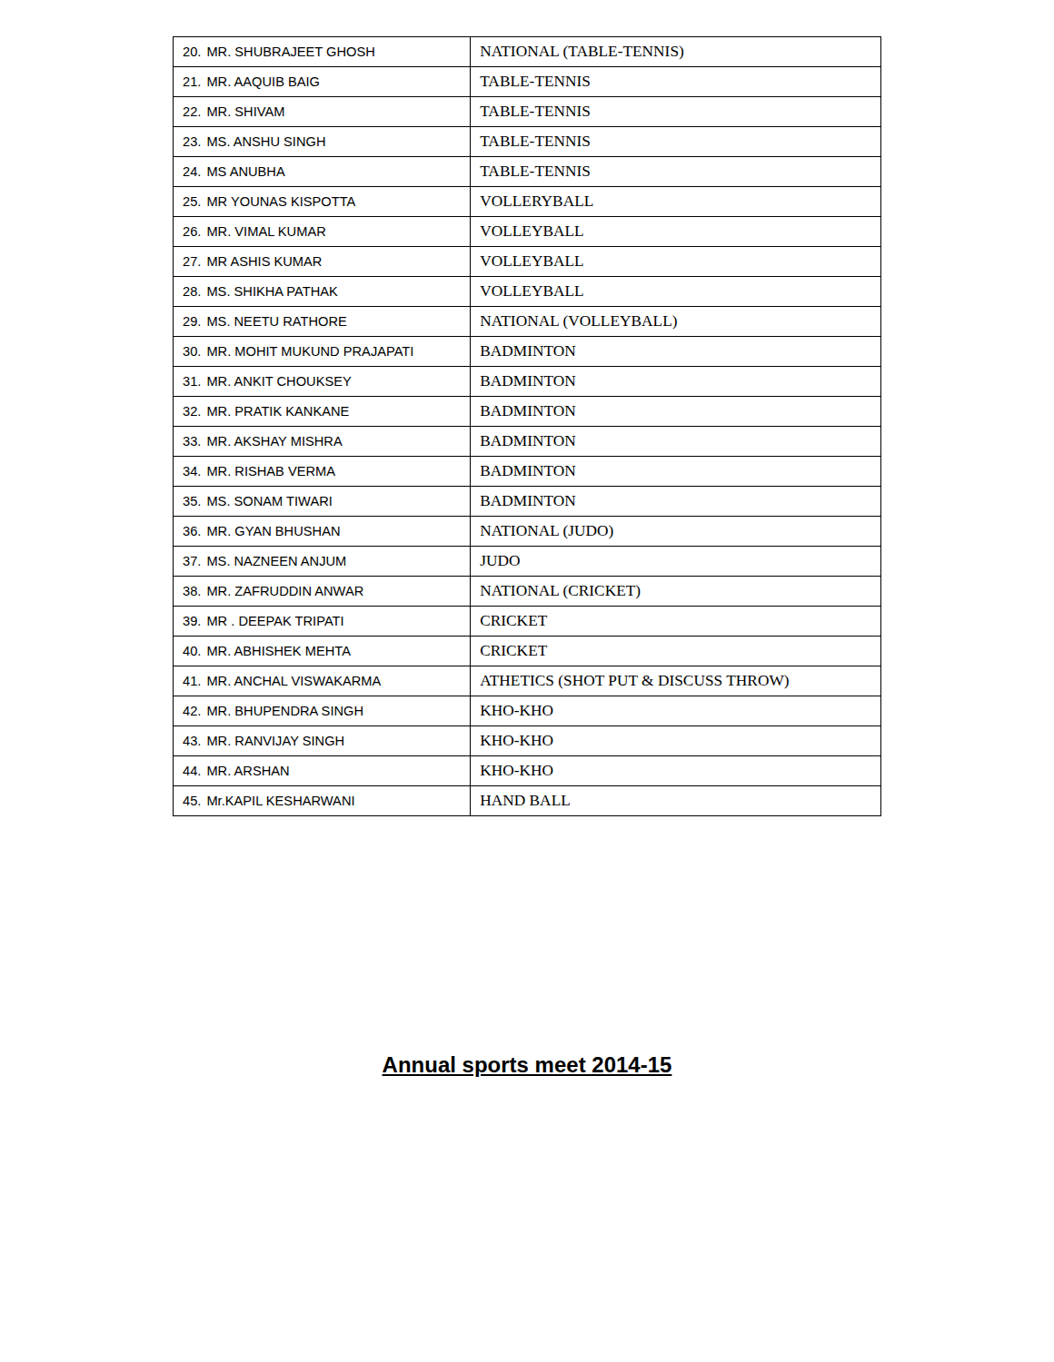| 20. MR. SHUBRAJEET GHOSH | NATIONAL (TABLE-TENNIS) |
| 21. MR. AAQUIB BAIG | TABLE-TENNIS |
| 22. MR. SHIVAM | TABLE-TENNIS |
| 23. MS. ANSHU SINGH | TABLE-TENNIS |
| 24. MS ANUBHA | TABLE-TENNIS |
| 25. MR YOUNAS KISPOTTA | VOLLERYBALL |
| 26. MR. VIMAL KUMAR | VOLLEYBALL |
| 27. MR ASHIS KUMAR | VOLLEYBALL |
| 28. MS. SHIKHA PATHAK | VOLLEYBALL |
| 29. MS. NEETU RATHORE | NATIONAL (VOLLEYBALL) |
| 30. MR. MOHIT MUKUND PRAJAPATI | BADMINTON |
| 31. MR. ANKIT CHOUKSEY | BADMINTON |
| 32. MR. PRATIK KANKANE | BADMINTON |
| 33. MR. AKSHAY MISHRA | BADMINTON |
| 34. MR. RISHAB VERMA | BADMINTON |
| 35. MS. SONAM TIWARI | BADMINTON |
| 36. MR. GYAN BHUSHAN | NATIONAL (JUDO) |
| 37. MS. NAZNEEN ANJUM | JUDO |
| 38. MR. ZAFRUDDIN ANWAR | NATIONAL (CRICKET) |
| 39. MR . DEEPAK TRIPATI | CRICKET |
| 40. MR. ABHISHEK MEHTA | CRICKET |
| 41. MR. ANCHAL VISWAKARMA | ATHETICS (SHOT PUT & DISCUSS THROW) |
| 42. MR. BHUPENDRA SINGH | KHO-KHO |
| 43. MR. RANVIJAY SINGH | KHO-KHO |
| 44. MR. ARSHAN | KHO-KHO |
| 45. Mr.KAPIL KESHARWANI | HAND BALL |
Annual sports meet 2014-15